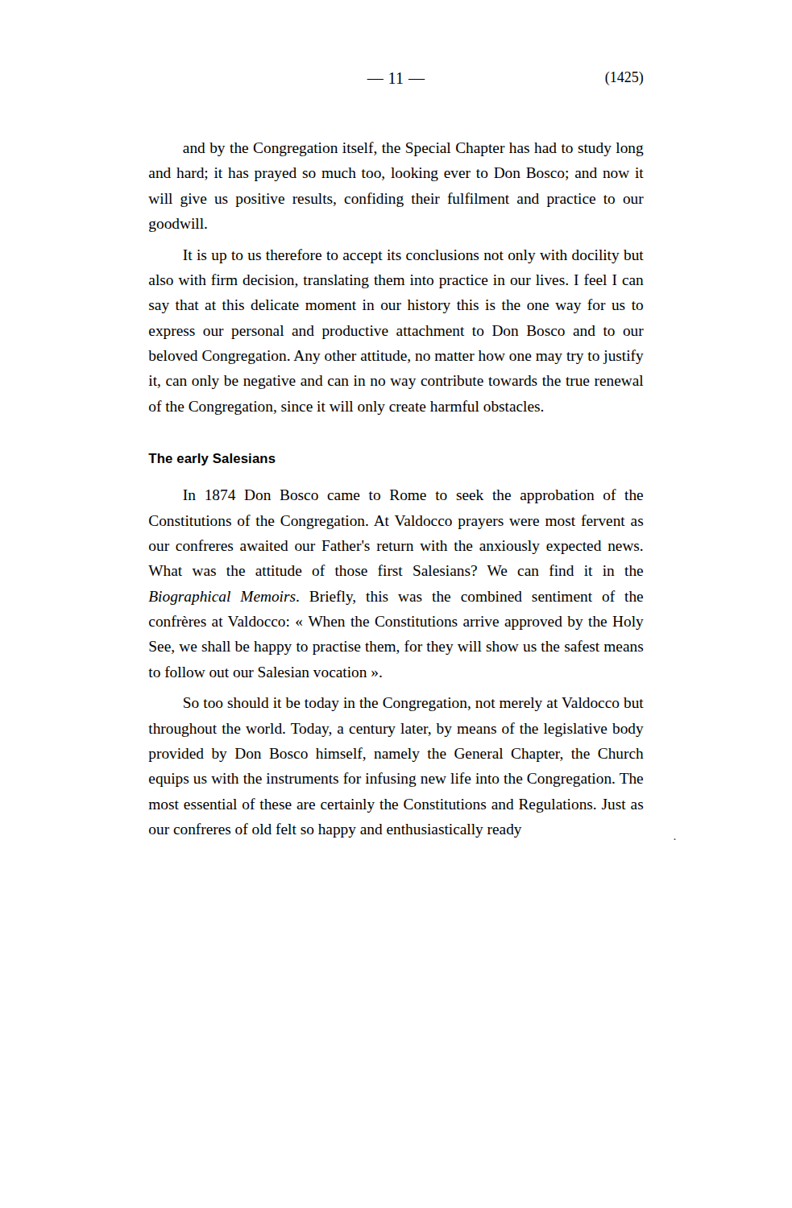— 11 —
(1425)
and by the Congregation itself, the Special Chapter has had to study long and hard; it has prayed so much too, looking ever to Don Bosco; and now it will give us positive results, confiding their fulfilment and practice to our goodwill.
It is up to us therefore to accept its conclusions not only with docility but also with firm decision, translating them into practice in our lives. I feel I can say that at this delicate moment in our history this is the one way for us to express our personal and productive attachment to Don Bosco and to our beloved Congregation. Any other attitude, no matter how one may try to justify it, can only be negative and can in no way contribute towards the true renewal of the Congregation, since it will only create harmful obstacles.
The early Salesians
In 1874 Don Bosco came to Rome to seek the approbation of the Constitutions of the Congregation. At Valdocco prayers were most fervent as our confreres awaited our Father's return with the anxiously expected news. What was the attitude of those first Salesians? We can find it in the Biographical Memoirs. Briefly, this was the combined sentiment of the confrères at Valdocco: « When the Constitutions arrive approved by the Holy See, we shall be happy to practise them, for they will show us the safest means to follow out our Salesian vocation ».
So too should it be today in the Congregation, not merely at Valdocco but throughout the world. Today, a century later, by means of the legislative body provided by Don Bosco himself, namely the General Chapter, the Church equips us with the instruments for infusing new life into the Congregation. The most essential of these are certainly the Constitutions and Regulations. Just as our confreres of old felt so happy and enthusiastically ready
·